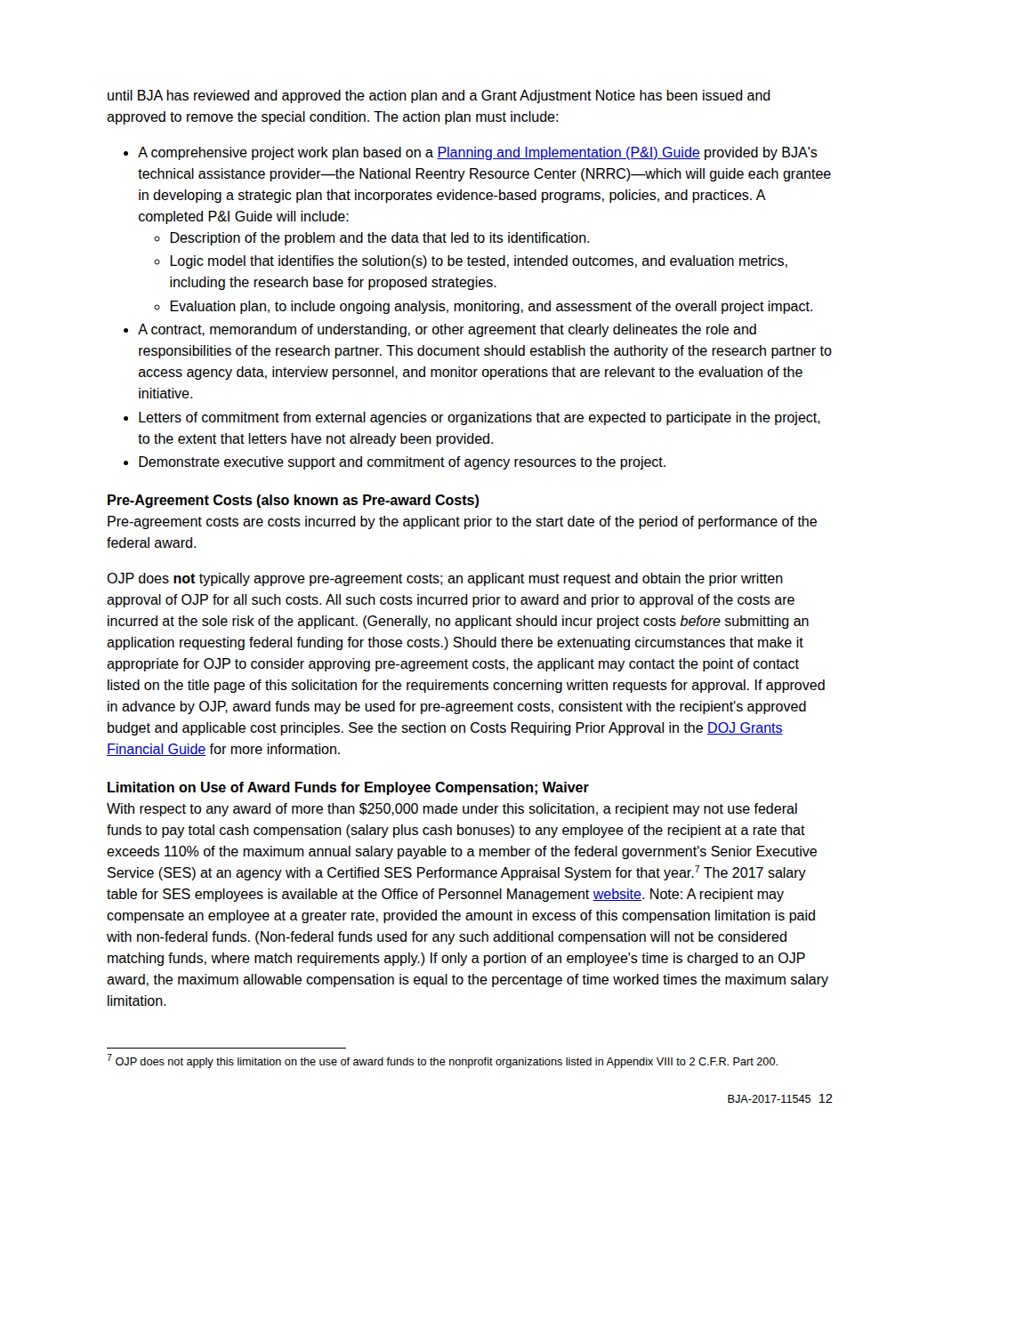until BJA has reviewed and approved the action plan and a Grant Adjustment Notice has been issued and approved to remove the special condition. The action plan must include:
A comprehensive project work plan based on a Planning and Implementation (P&I) Guide provided by BJA's technical assistance provider—the National Reentry Resource Center (NRRC)—which will guide each grantee in developing a strategic plan that incorporates evidence-based programs, policies, and practices. A completed P&I Guide will include:
Description of the problem and the data that led to its identification.
Logic model that identifies the solution(s) to be tested, intended outcomes, and evaluation metrics, including the research base for proposed strategies.
Evaluation plan, to include ongoing analysis, monitoring, and assessment of the overall project impact.
A contract, memorandum of understanding, or other agreement that clearly delineates the role and responsibilities of the research partner. This document should establish the authority of the research partner to access agency data, interview personnel, and monitor operations that are relevant to the evaluation of the initiative.
Letters of commitment from external agencies or organizations that are expected to participate in the project, to the extent that letters have not already been provided.
Demonstrate executive support and commitment of agency resources to the project.
Pre-Agreement Costs (also known as Pre-award Costs)
Pre-agreement costs are costs incurred by the applicant prior to the start date of the period of performance of the federal award.
OJP does not typically approve pre-agreement costs; an applicant must request and obtain the prior written approval of OJP for all such costs. All such costs incurred prior to award and prior to approval of the costs are incurred at the sole risk of the applicant. (Generally, no applicant should incur project costs before submitting an application requesting federal funding for those costs.) Should there be extenuating circumstances that make it appropriate for OJP to consider approving pre-agreement costs, the applicant may contact the point of contact listed on the title page of this solicitation for the requirements concerning written requests for approval. If approved in advance by OJP, award funds may be used for pre-agreement costs, consistent with the recipient's approved budget and applicable cost principles. See the section on Costs Requiring Prior Approval in the DOJ Grants Financial Guide for more information.
Limitation on Use of Award Funds for Employee Compensation; Waiver
With respect to any award of more than $250,000 made under this solicitation, a recipient may not use federal funds to pay total cash compensation (salary plus cash bonuses) to any employee of the recipient at a rate that exceeds 110% of the maximum annual salary payable to a member of the federal government's Senior Executive Service (SES) at an agency with a Certified SES Performance Appraisal System for that year.7 The 2017 salary table for SES employees is available at the Office of Personnel Management website. Note: A recipient may compensate an employee at a greater rate, provided the amount in excess of this compensation limitation is paid with non-federal funds. (Non-federal funds used for any such additional compensation will not be considered matching funds, where match requirements apply.) If only a portion of an employee's time is charged to an OJP award, the maximum allowable compensation is equal to the percentage of time worked times the maximum salary limitation.
7 OJP does not apply this limitation on the use of award funds to the nonprofit organizations listed in Appendix VIII to 2 C.F.R. Part 200.
BJA-2017-11545 12